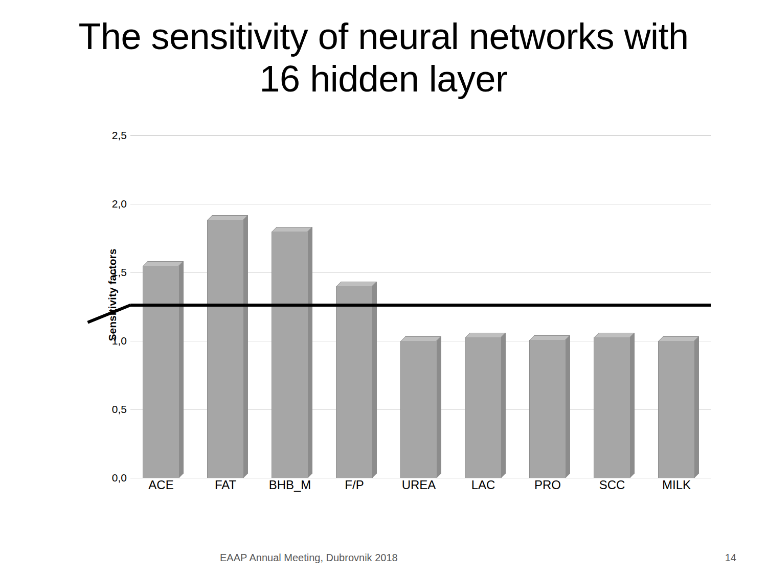The sensitivity of neural networks with
16 hidden layer
Sensitivity factors
2,5
2,0
1,5
1,0
0,5
0,0
ACE 1.55
FAT 1.885
F/P 1.40
LAC 1.025
PRO 1.01
SCC 1.025
ACE
FAT
BHB_M
F/P
UREA
LAC
PRO
SCC
MILK
EAAP Annual Meeting, Dubrovnik 2018
14